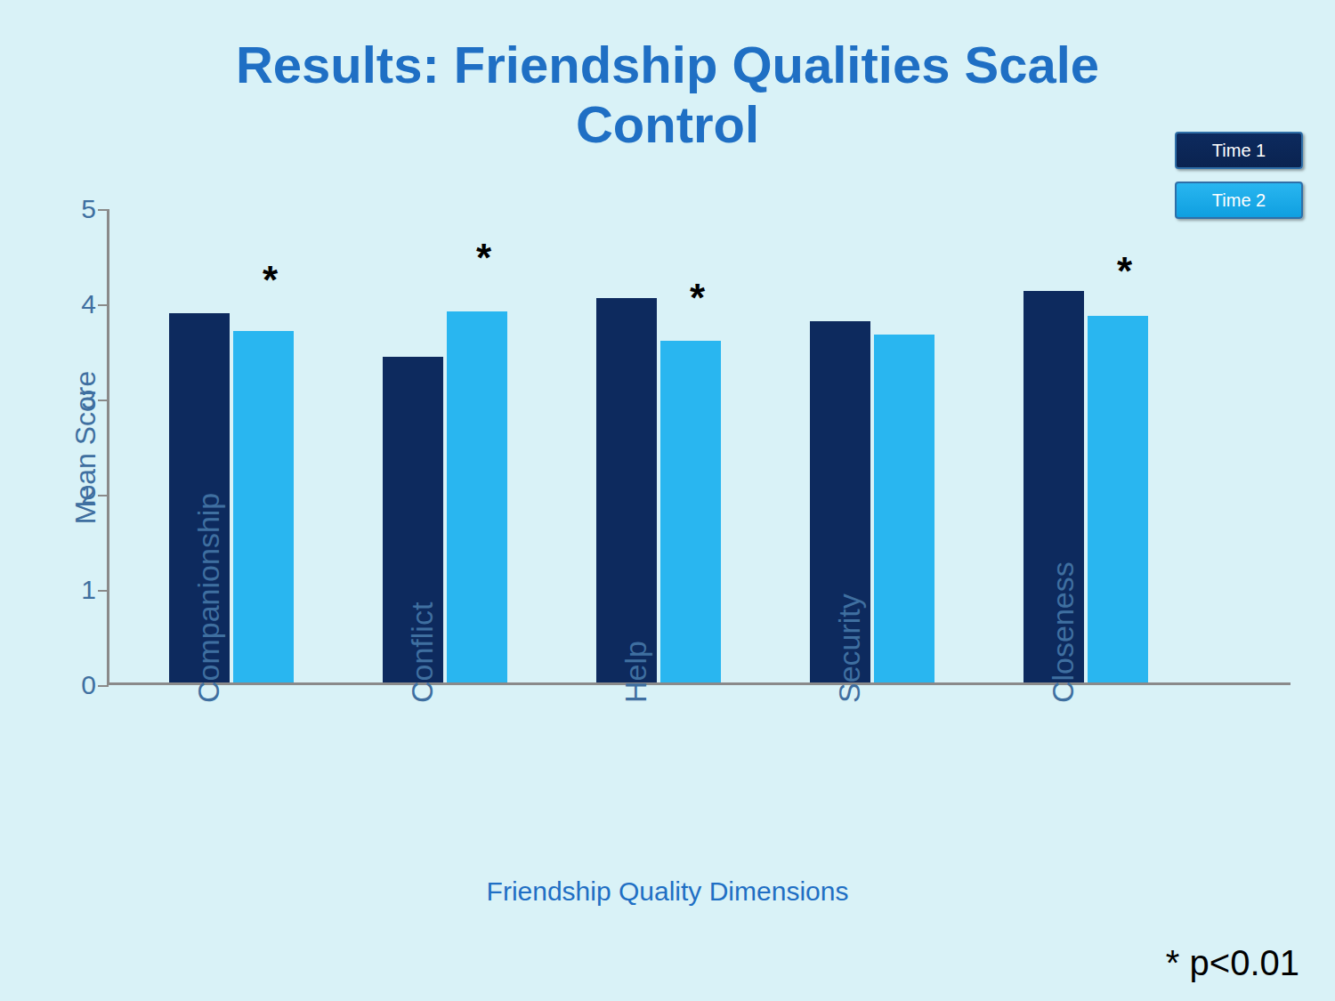Results: Friendship Qualities Scale
Control
Time 1 Time 2
5
4
3
2
1
0
Mean Score
Group 1: Companionship T1=3.88 T2=3.69
*
Group 2: Conflict T1=3.42 T2=3.90
*
Group 3: Help T1=4.04 T2=3.59
*
Group 4: Security T1=3.80 T2=3.65
Group 5: Closeness T1=4.11 T2=3.85
*
Companionship
Conflict
Help
Security
Closeness
Friendship Quality Dimensions
* p<0.01